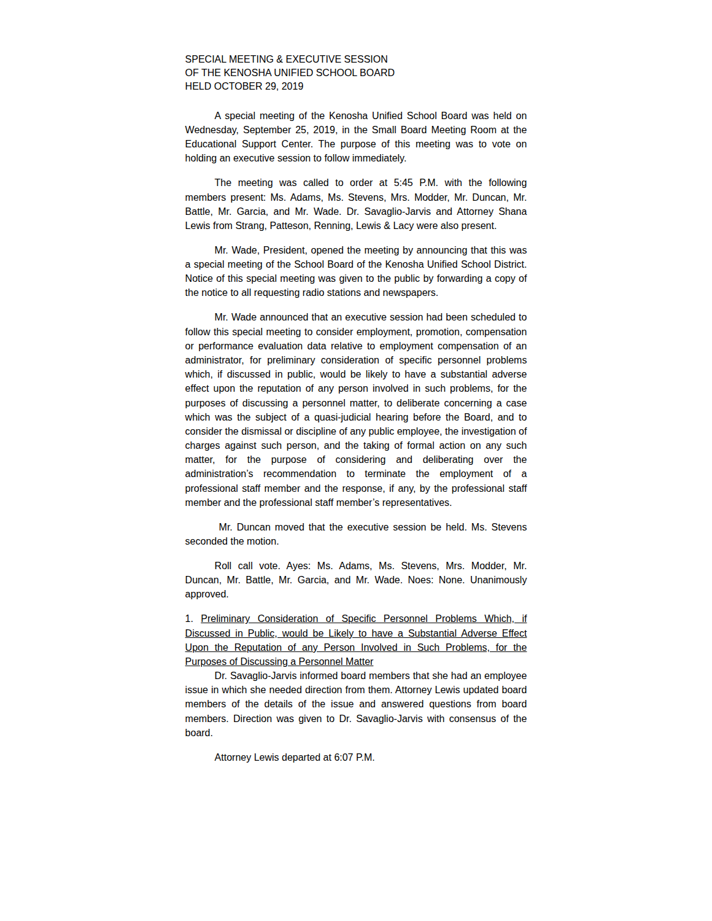SPECIAL MEETING & EXECUTIVE SESSION
OF THE KENOSHA UNIFIED SCHOOL BOARD
HELD OCTOBER 29, 2019
A special meeting of the Kenosha Unified School Board was held on Wednesday, September 25, 2019, in the Small Board Meeting Room at the Educational Support Center. The purpose of this meeting was to vote on holding an executive session to follow immediately.
The meeting was called to order at 5:45 P.M. with the following members present: Ms. Adams, Ms. Stevens, Mrs. Modder, Mr. Duncan, Mr. Battle, Mr. Garcia, and Mr. Wade. Dr. Savaglio-Jarvis and Attorney Shana Lewis from Strang, Patteson, Renning, Lewis & Lacy were also present.
Mr. Wade, President, opened the meeting by announcing that this was a special meeting of the School Board of the Kenosha Unified School District. Notice of this special meeting was given to the public by forwarding a copy of the notice to all requesting radio stations and newspapers.
Mr. Wade announced that an executive session had been scheduled to follow this special meeting to consider employment, promotion, compensation or performance evaluation data relative to employment compensation of an administrator, for preliminary consideration of specific personnel problems which, if discussed in public, would be likely to have a substantial adverse effect upon the reputation of any person involved in such problems, for the purposes of discussing a personnel matter, to deliberate concerning a case which was the subject of a quasi-judicial hearing before the Board, and to consider the dismissal or discipline of any public employee, the investigation of charges against such person, and the taking of formal action on any such matter, for the purpose of considering and deliberating over the administration’s recommendation to terminate the employment of a professional staff member and the response, if any, by the professional staff member and the professional staff member’s representatives.
Mr. Duncan moved that the executive session be held. Ms. Stevens seconded the motion.
Roll call vote. Ayes: Ms. Adams, Ms. Stevens, Mrs. Modder, Mr. Duncan, Mr. Battle, Mr. Garcia, and Mr. Wade. Noes: None. Unanimously approved.
1. Preliminary Consideration of Specific Personnel Problems Which, if Discussed in Public, would be Likely to have a Substantial Adverse Effect Upon the Reputation of any Person Involved in Such Problems, for the Purposes of Discussing a Personnel Matter
Dr. Savaglio-Jarvis informed board members that she had an employee issue in which she needed direction from them. Attorney Lewis updated board members of the details of the issue and answered questions from board members. Direction was given to Dr. Savaglio-Jarvis with consensus of the board.
Attorney Lewis departed at 6:07 P.M.